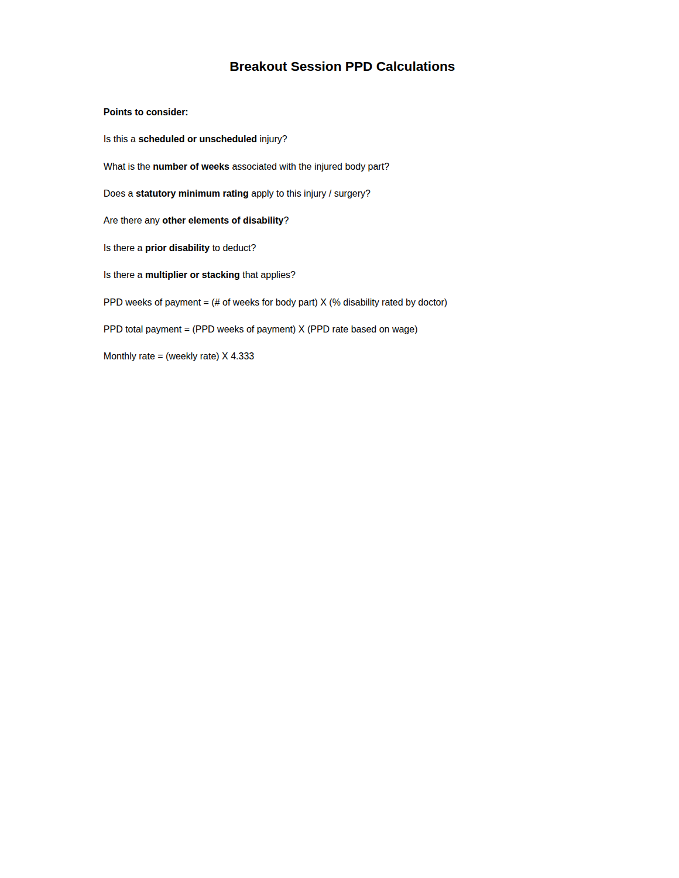Breakout Session PPD Calculations
Points to consider:
Is this a scheduled or unscheduled injury?
What is the number of weeks associated with the injured body part?
Does a statutory minimum rating apply to this injury / surgery?
Are there any other elements of disability?
Is there a prior disability to deduct?
Is there a multiplier or stacking that applies?
PPD weeks of payment = (# of weeks for body part) X (% disability rated by doctor)
PPD total payment = (PPD weeks of payment) X (PPD rate based on wage)
Monthly rate = (weekly rate) X 4.333